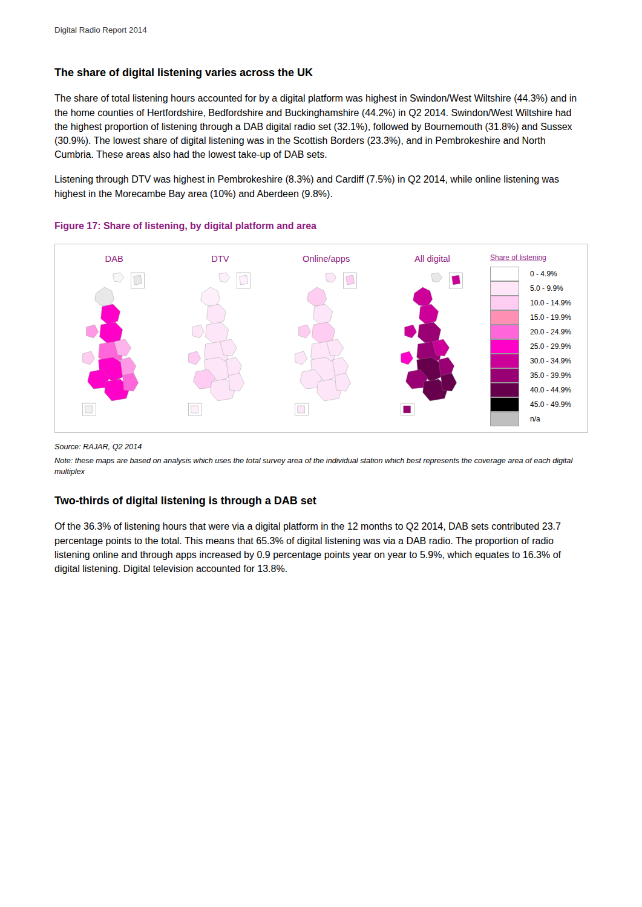Digital Radio Report 2014
The share of digital listening varies across the UK
The share of total listening hours accounted for by a digital platform was highest in Swindon/West Wiltshire (44.3%) and in the home counties of Hertfordshire, Bedfordshire and Buckinghamshire (44.2%) in Q2 2014. Swindon/West Wiltshire had the highest proportion of listening through a DAB digital radio set (32.1%), followed by Bournemouth (31.8%) and Sussex (30.9%). The lowest share of digital listening was in the Scottish Borders (23.3%), and in Pembrokeshire and North Cumbria. These areas also had the lowest take-up of DAB sets.
Listening through DTV was highest in Pembrokeshire (8.3%) and Cardiff (7.5%) in Q2 2014, while online listening was highest in the Morecambe Bay area (10%) and Aberdeen (9.8%).
Figure 17: Share of listening, by digital platform and area
DAB
DTV
Online/apps
All digital
Share of listening
| | 0 - 4.9% |
| | 5.0 - 9.9% |
| | 10.0 - 14.9% |
| | 15.0 - 19.9% |
| | 20.0 - 24.9% |
| | 25.0 - 29.9% |
| | 30.0 - 34.9% |
| | 35.0 - 39.9% |
| | 40.0 - 44.9% |
| | 45.0 - 49.9% |
| | n/a |
Source: RAJAR, Q2 2014
Note: these maps are based on analysis which uses the total survey area of the individual station which best represents the coverage area of each digital multiplex
Two-thirds of digital listening is through a DAB set
Of the 36.3% of listening hours that were via a digital platform in the 12 months to Q2 2014, DAB sets contributed 23.7 percentage points to the total. This means that 65.3% of digital listening was via a DAB radio. The proportion of radio listening online and through apps increased by 0.9 percentage points year on year to 5.9%, which equates to 16.3% of digital listening. Digital television accounted for 13.8%.